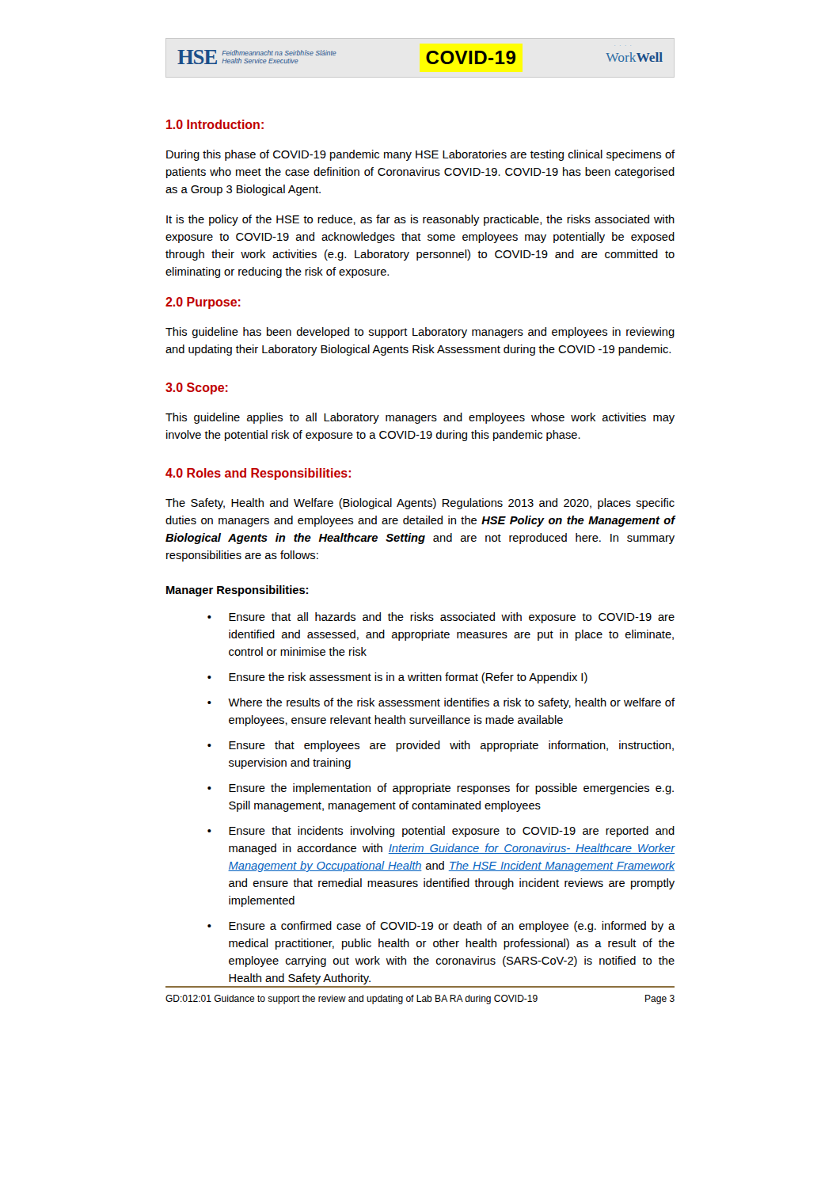HSE Feidhmeannacht na Seirbhíse Sláinte
Health Service Executive
COVID-19
· · · · Work Well
1.0 Introduction:
During this phase of COVID-19 pandemic many HSE Laboratories are testing clinical specimens of patients who meet the case definition of Coronavirus COVID-19. COVID-19 has been categorised as a Group 3 Biological Agent.
It is the policy of the HSE to reduce, as far as is reasonably practicable, the risks associated with exposure to COVID-19 and acknowledges that some employees may potentially be exposed through their work activities (e.g. Laboratory personnel) to COVID-19 and are committed to eliminating or reducing the risk of exposure.
2.0 Purpose:
This guideline has been developed to support Laboratory managers and employees in reviewing and updating their Laboratory Biological Agents Risk Assessment during the COVID -19 pandemic.
3.0 Scope:
This guideline applies to all Laboratory managers and employees whose work activities may involve the potential risk of exposure to a COVID-19 during this pandemic phase.
4.0 Roles and Responsibilities:
The Safety, Health and Welfare (Biological Agents) Regulations 2013 and 2020, places specific duties on managers and employees and are detailed in the HSE Policy on the Management of Biological Agents in the Healthcare Setting and are not reproduced here. In summary responsibilities are as follows:
Manager Responsibilities:
Ensure that all hazards and the risks associated with exposure to COVID-19 are identified and assessed, and appropriate measures are put in place to eliminate, control or minimise the risk
Ensure the risk assessment is in a written format (Refer to Appendix I)
Where the results of the risk assessment identifies a risk to safety, health or welfare of employees, ensure relevant health surveillance is made available
Ensure that employees are provided with appropriate information, instruction, supervision and training
Ensure the implementation of appropriate responses for possible emergencies e.g. Spill management, management of contaminated employees
Ensure that incidents involving potential exposure to COVID-19 are reported and managed in accordance with Interim Guidance for Coronavirus- Healthcare Worker Management by Occupational Health and The HSE Incident Management Framework and ensure that remedial measures identified through incident reviews are promptly implemented
Ensure a confirmed case of COVID-19 or death of an employee (e.g. informed by a medical practitioner, public health or other health professional) as a result of the employee carrying out work with the coronavirus (SARS-CoV-2) is notified to the Health and Safety Authority.
GD:012:01 Guidance to support the review and updating of Lab BA RA during COVID-19 Page 3